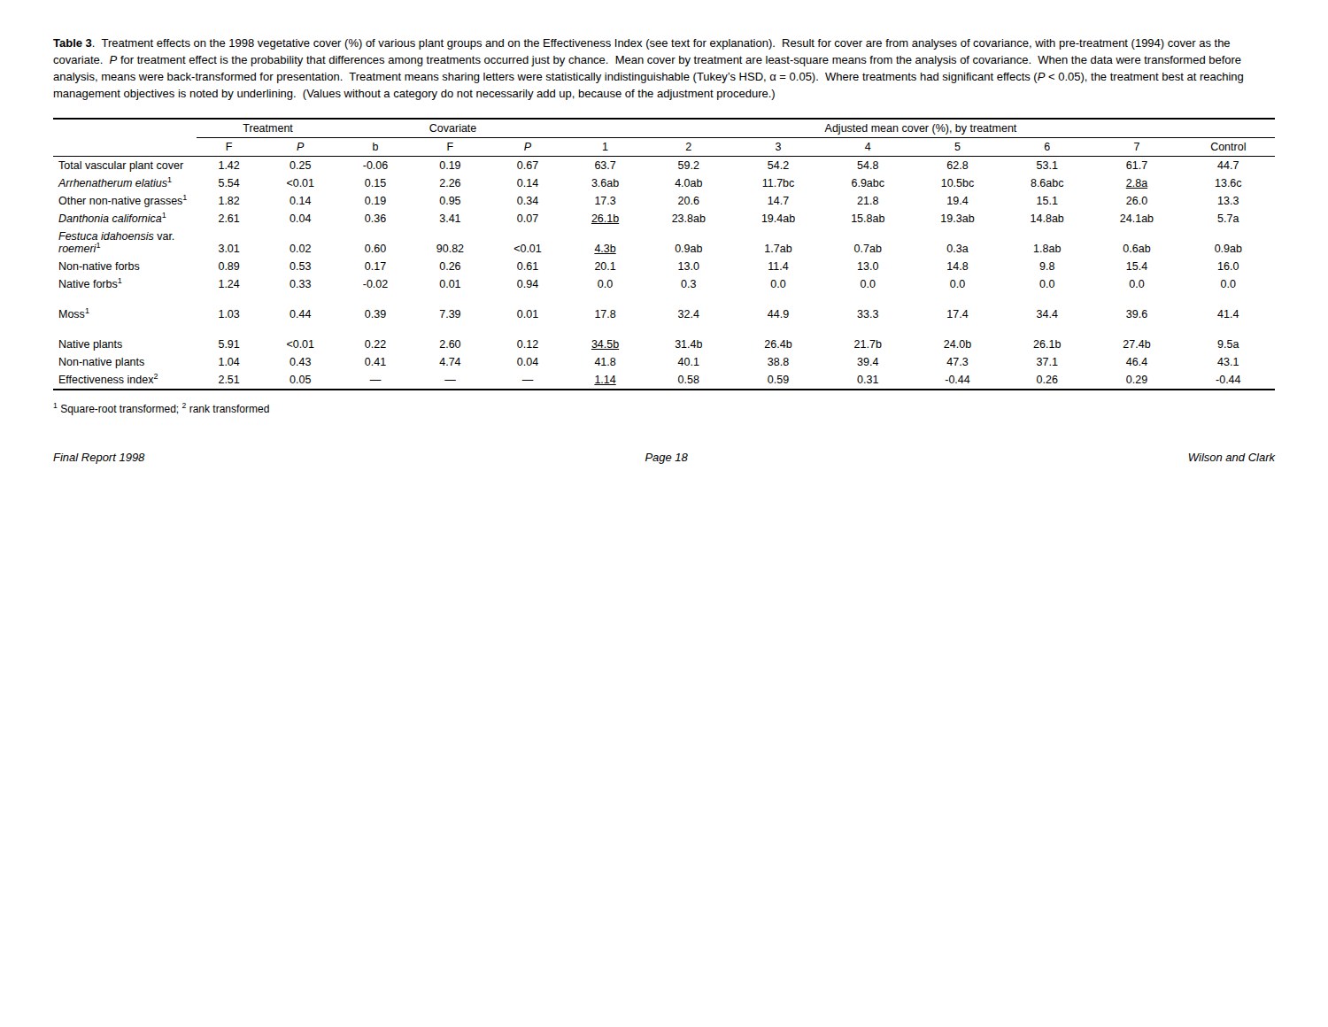Table 3. Treatment effects on the 1998 vegetative cover (%) of various plant groups and on the Effectiveness Index (see text for explanation). Result for cover are from analyses of covariance, with pre-treatment (1994) cover as the covariate. P for treatment effect is the probability that differences among treatments occurred just by chance. Mean cover by treatment are least-square means from the analysis of covariance. When the data were transformed before analysis, means were back-transformed for presentation. Treatment means sharing letters were statistically indistinguishable (Tukey’s HSD, α = 0.05). Where treatments had significant effects (P < 0.05), the treatment best at reaching management objectives is noted by underlining. (Values without a category do not necessarily add up, because of the adjustment procedure.)
| | Treatment | Covariate | Adjusted mean cover (%), by treatment |
| --- | --- | --- | --- |
| | F | P | b | F | P | 1 | 2 | 3 | 4 | 5 | 6 | 7 | Control |
| Total vascular plant cover | 1.42 | 0.25 | -0.06 | 0.19 | 0.67 | 63.7 | 59.2 | 54.2 | 54.8 | 62.8 | 53.1 | 61.7 | 44.7 |
| Arrhenatherum elatius 1 | 5.54 | <0.01 | 0.15 | 2.26 | 0.14 | 3.6ab | 4.0ab | 11.7bc | 6.9abc | 10.5bc | 8.6abc | 2.8a | 13.6c |
| Other non-native grasses 1 | 1.82 | 0.14 | 0.19 | 0.95 | 0.34 | 17.3 | 20.6 | 14.7 | 21.8 | 19.4 | 15.1 | 26.0 | 13.3 |
| Danthonia californica 1 | 2.61 | 0.04 | 0.36 | 3.41 | 0.07 | 26.1b | 23.8ab | 19.4ab | 15.8ab | 19.3ab | 14.8ab | 24.1ab | 5.7a |
| Festuca idahoensis var. roemeri 1 | 3.01 | 0.02 | 0.60 | 90.82 | <0.01 | 4.3b | 0.9ab | 1.7ab | 0.7ab | 0.3a | 1.8ab | 0.6ab | 0.9ab |
| Non-native forbs | 0.89 | 0.53 | 0.17 | 0.26 | 0.61 | 20.1 | 13.0 | 11.4 | 13.0 | 14.8 | 9.8 | 15.4 | 16.0 |
| Native forbs 1 | 1.24 | 0.33 | -0.02 | 0.01 | 0.94 | 0.0 | 0.3 | 0.0 | 0.0 | 0.0 | 0.0 | 0.0 | 0.0 |
| Moss 1 | 1.03 | 0.44 | 0.39 | 7.39 | 0.01 | 17.8 | 32.4 | 44.9 | 33.3 | 17.4 | 34.4 | 39.6 | 41.4 |
| Native plants | 5.91 | <0.01 | 0.22 | 2.60 | 0.12 | 34.5b | 31.4b | 26.4b | 21.7b | 24.0b | 26.1b | 27.4b | 9.5a |
| Non-native plants | 1.04 | 0.43 | 0.41 | 4.74 | 0.04 | 41.8 | 40.1 | 38.8 | 39.4 | 47.3 | 37.1 | 46.4 | 43.1 |
| Effectiveness index 2 | 2.51 | 0.05 | — | — | — | 1.14 | 0.58 | 0.59 | 0.31 | -0.44 | 0.26 | 0.29 | -0.44 |
1 Square-root transformed; 2 rank transformed
Final Report 1998 Page 18 Wilson and Clark